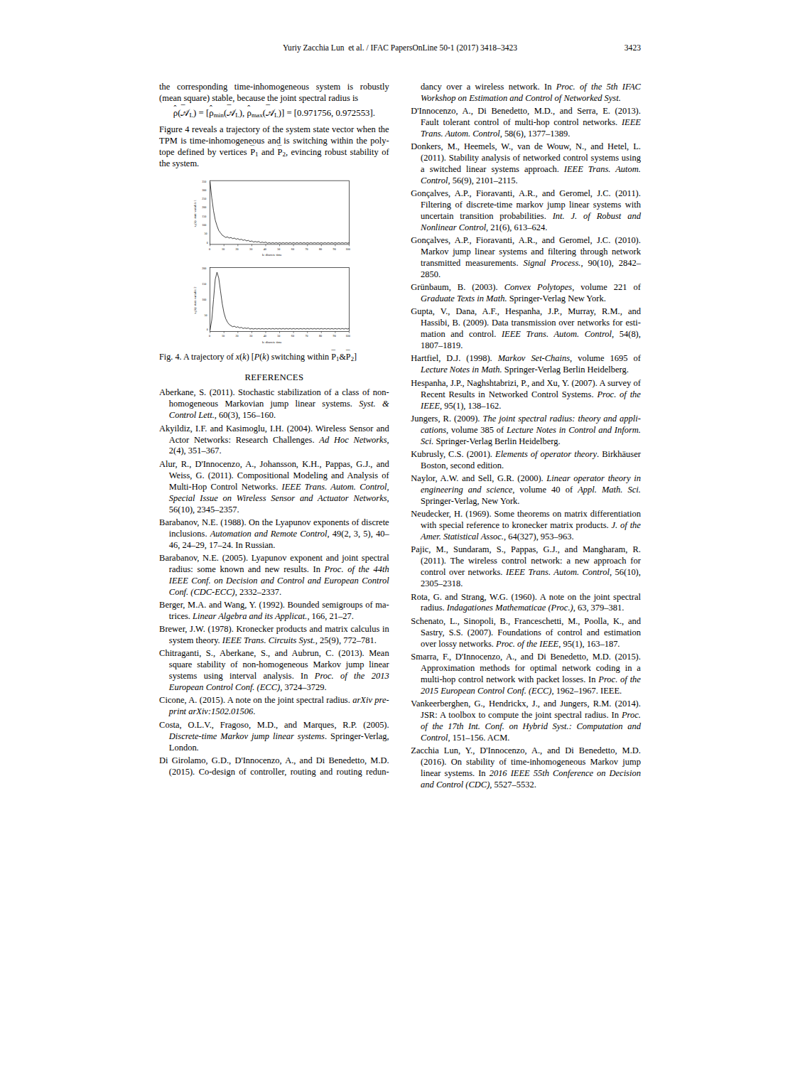Yuriy Zacchia Lun et al. / IFAC PapersOnLine 50-1 (2017) 3418–3423 3423
the corresponding time-inhomogeneous system is robustly (mean square) stable, because the joint spectral radius is
ρ(𝒜L) = [ρmin(𝒜L), ρmax(𝒜L)] = [0.971756, 0.972553].
Figure 4 reveals a trajectory of the system state vector when the TPM is time-inhomogeneous and is switching within the polytope defined by vertices P 1 and P 2, evincing robust stability of the system.
350 300 250 200 150 100 50 0 0 10 20 30 40 50 60 70 80 90 100 k: discrete time x₁(k): state variable 1 200 150 100 50 0 0 10 20 30 40 50 60 70 80 90 100 k: discrete time x₂(k): state variable 2
Fig. 4. A trajectory of x(k) [P(k) switching within P 1&P 2]
REFERENCES
Aberkane, S. (2011). Stochastic stabilization of a class of nonhomogeneous Markovian jump linear systems. Syst. & Control Lett., 60(3), 156–160.
Akyildiz, I.F. and Kasimoglu, I.H. (2004). Wireless Sensor and Actor Networks: Research Challenges. Ad Hoc Networks, 2(4), 351–367.
Alur, R., D'Innocenzo, A., Johansson, K.H., Pappas, G.J., and Weiss, G. (2011). Compositional Modeling and Analysis of Multi-Hop Control Networks. IEEE Trans. Autom. Control, Special Issue on Wireless Sensor and Actuator Networks, 56(10), 2345–2357.
Barabanov, N.E. (1988). On the Lyapunov exponents of discrete inclusions. Automation and Remote Control, 49(2, 3, 5), 40–46, 24–29, 17–24. In Russian.
Barabanov, N.E. (2005). Lyapunov exponent and joint spectral radius: some known and new results. In Proc. of the 44th IEEE Conf. on Decision and Control and European Control Conf. (CDC-ECC), 2332–2337.
Berger, M.A. and Wang, Y. (1992). Bounded semigroups of matrices. Linear Algebra and its Applicat., 166, 21–27.
Brewer, J.W. (1978). Kronecker products and matrix calculus in system theory. IEEE Trans. Circuits Syst., 25(9), 772–781.
Chitraganti, S., Aberkane, S., and Aubrun, C. (2013). Mean square stability of non-homogeneous Markov jump linear systems using interval analysis. In Proc. of the 2013 European Control Conf. (ECC), 3724–3729.
Cicone, A. (2015). A note on the joint spectral radius. arXiv preprint arXiv:1502.01506.
Costa, O.L.V., Fragoso, M.D., and Marques, R.P. (2005). Discrete-time Markov jump linear systems. Springer-Verlag, London.
Di Girolamo, G.D., D'Innocenzo, A., and Di Benedetto, M.D. (2015). Co-design of controller, routing and routing redundancy over a wireless network. In Proc. of the 5th IFAC Workshop on Estimation and Control of Networked Syst.
D'Innocenzo, A., Di Benedetto, M.D., and Serra, E. (2013). Fault tolerant control of multi-hop control networks. IEEE Trans. Autom. Control, 58(6), 1377–1389.
Donkers, M., Heemels, W., van de Wouw, N., and Hetel, L. (2011). Stability analysis of networked control systems using a switched linear systems approach. IEEE Trans. Autom. Control, 56(9), 2101–2115.
Gonçalves, A.P., Fioravanti, A.R., and Geromel, J.C. (2011). Filtering of discrete-time markov jump linear systems with uncertain transition probabilities. Int. J. of Robust and Nonlinear Control, 21(6), 613–624.
Gonçalves, A.P., Fioravanti, A.R., and Geromel, J.C. (2010). Markov jump linear systems and filtering through network transmitted measurements. Signal Process., 90(10), 2842–2850.
Grünbaum, B. (2003). Convex Polytopes, volume 221 of Graduate Texts in Math. Springer-Verlag New York.
Gupta, V., Dana, A.F., Hespanha, J.P., Murray, R.M., and Hassibi, B. (2009). Data transmission over networks for estimation and control. IEEE Trans. Autom. Control, 54(8), 1807–1819.
Hartfiel, D.J. (1998). Markov Set-Chains, volume 1695 of Lecture Notes in Math. Springer-Verlag Berlin Heidelberg.
Hespanha, J.P., Naghshtabrizi, P., and Xu, Y. (2007). A survey of Recent Results in Networked Control Systems. Proc. of the IEEE, 95(1), 138–162.
Jungers, R. (2009). The joint spectral radius: theory and applications, volume 385 of Lecture Notes in Control and Inform. Sci. Springer-Verlag Berlin Heidelberg.
Kubrusly, C.S. (2001). Elements of operator theory. Birkhäuser Boston, second edition.
Naylor, A.W. and Sell, G.R. (2000). Linear operator theory in engineering and science, volume 40 of Appl. Math. Sci. Springer-Verlag, New York.
Neudecker, H. (1969). Some theorems on matrix differentiation with special reference to kronecker matrix products. J. of the Amer. Statistical Assoc., 64(327), 953–963.
Pajic, M., Sundaram, S., Pappas, G.J., and Mangharam, R. (2011). The wireless control network: a new approach for control over networks. IEEE Trans. Autom. Control, 56(10), 2305–2318.
Rota, G. and Strang, W.G. (1960). A note on the joint spectral radius. Indagationes Mathematicae (Proc.), 63, 379–381.
Schenato, L., Sinopoli, B., Franceschetti, M., Poolla, K., and Sastry, S.S. (2007). Foundations of control and estimation over lossy networks. Proc. of the IEEE, 95(1), 163–187.
Smarra, F., D'Innocenzo, A., and Di Benedetto, M.D. (2015). Approximation methods for optimal network coding in a multi-hop control network with packet losses. In Proc. of the 2015 European Control Conf. (ECC), 1962–1967. IEEE.
Vankeerberghen, G., Hendrickx, J., and Jungers, R.M. (2014). JSR: A toolbox to compute the joint spectral radius. In Proc. of the 17th Int. Conf. on Hybrid Syst.: Computation and Control, 151–156. ACM.
Zacchia Lun, Y., D'Innocenzo, A., and Di Benedetto, M.D. (2016). On stability of time-inhomogeneous Markov jump linear systems. In 2016 IEEE 55th Conference on Decision and Control (CDC), 5527–5532.